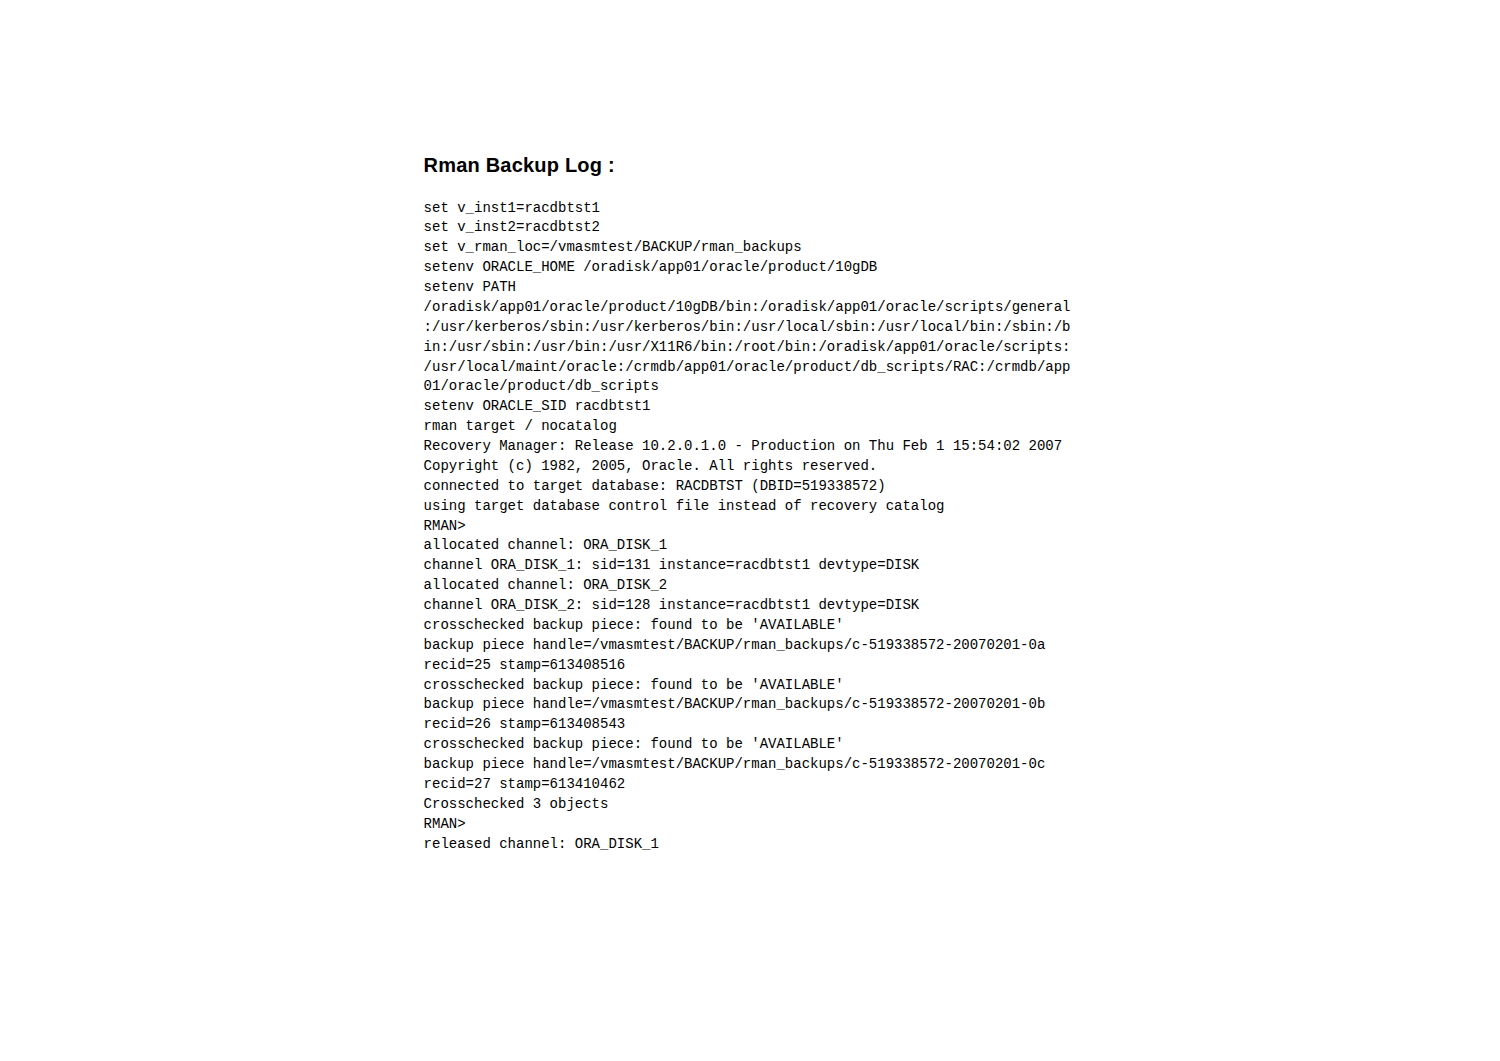Rman Backup Log :
set v_inst1=racdbtst1
set v_inst2=racdbtst2
set v_rman_loc=/vmasmtest/BACKUP/rman_backups
setenv ORACLE_HOME /oradisk/app01/oracle/product/10gDB
setenv PATH
/oradisk/app01/oracle/product/10gDB/bin:/oradisk/app01/oracle/scripts/general:/usr/kerberos/sbin:/usr/kerberos/bin:/usr/local/sbin:/usr/local/bin:/sbin:/bin:/usr/sbin:/usr/bin:/usr/X11R6/bin:/root/bin:/oradisk/app01/oracle/scripts:/usr/local/maint/oracle:/crmdb/app01/oracle/product/db_scripts/RAC:/crmdb/app01/oracle/product/db_scripts
setenv ORACLE_SID racdbtst1
rman target / nocatalog
Recovery Manager: Release 10.2.0.1.0 - Production on Thu Feb 1 15:54:02 2007
Copyright (c) 1982, 2005, Oracle. All rights reserved.
connected to target database: RACDBTST (DBID=519338572)
using target database control file instead of recovery catalog
RMAN>
allocated channel: ORA_DISK_1
channel ORA_DISK_1: sid=131 instance=racdbtst1 devtype=DISK
allocated channel: ORA_DISK_2
channel ORA_DISK_2: sid=128 instance=racdbtst1 devtype=DISK
crosschecked backup piece: found to be 'AVAILABLE'
backup piece handle=/vmasmtest/BACKUP/rman_backups/c-519338572-20070201-0a recid=25 stamp=613408516
crosschecked backup piece: found to be 'AVAILABLE'
backup piece handle=/vmasmtest/BACKUP/rman_backups/c-519338572-20070201-0b recid=26 stamp=613408543
crosschecked backup piece: found to be 'AVAILABLE'
backup piece handle=/vmasmtest/BACKUP/rman_backups/c-519338572-20070201-0c recid=27 stamp=613410462
Crosschecked 3 objects
RMAN>
released channel: ORA_DISK_1